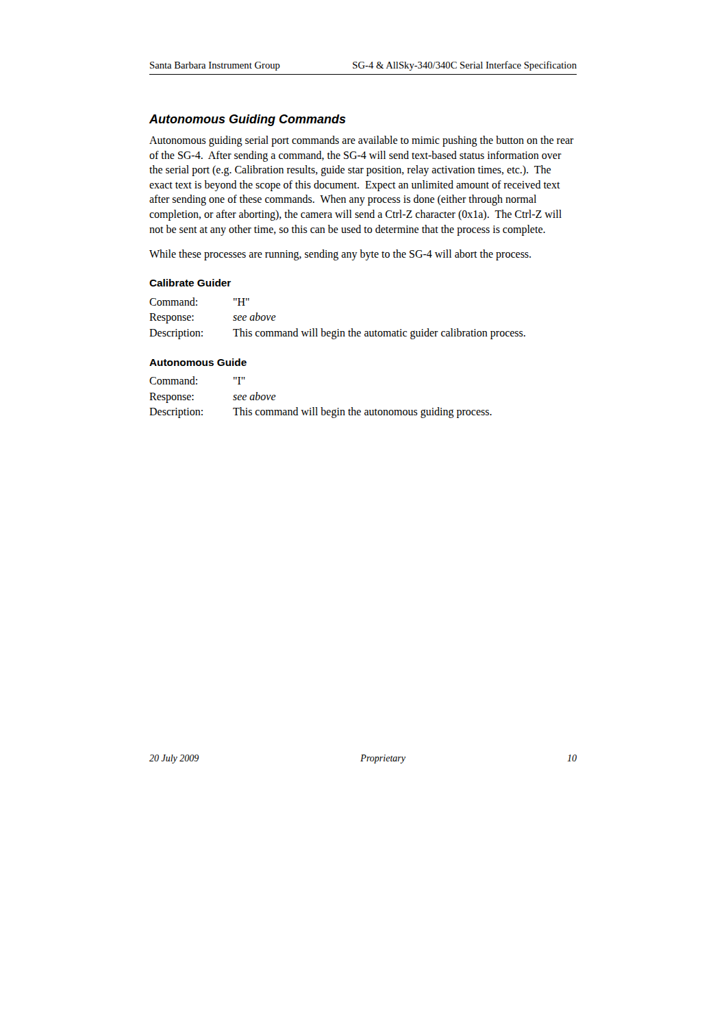Santa Barbara Instrument Group
SG-4 & AllSky-340/340C Serial Interface Specification
Autonomous Guiding Commands
Autonomous guiding serial port commands are available to mimic pushing the button on the rear of the SG-4. After sending a command, the SG-4 will send text-based status information over the serial port (e.g. Calibration results, guide star position, relay activation times, etc.). The exact text is beyond the scope of this document. Expect an unlimited amount of received text after sending one of these commands. When any process is done (either through normal completion, or after aborting), the camera will send a Ctrl-Z character (0x1a). The Ctrl-Z will not be sent at any other time, so this can be used to determine that the process is complete.
While these processes are running, sending any byte to the SG-4 will abort the process.
Calibrate Guider
| Command: | "H" |
| Response: | see above |
| Description: | This command will begin the automatic guider calibration process. |
Autonomous Guide
| Command: | "I" |
| Response: | see above |
| Description: | This command will begin the autonomous guiding process. |
20 July 2009
Proprietary
10